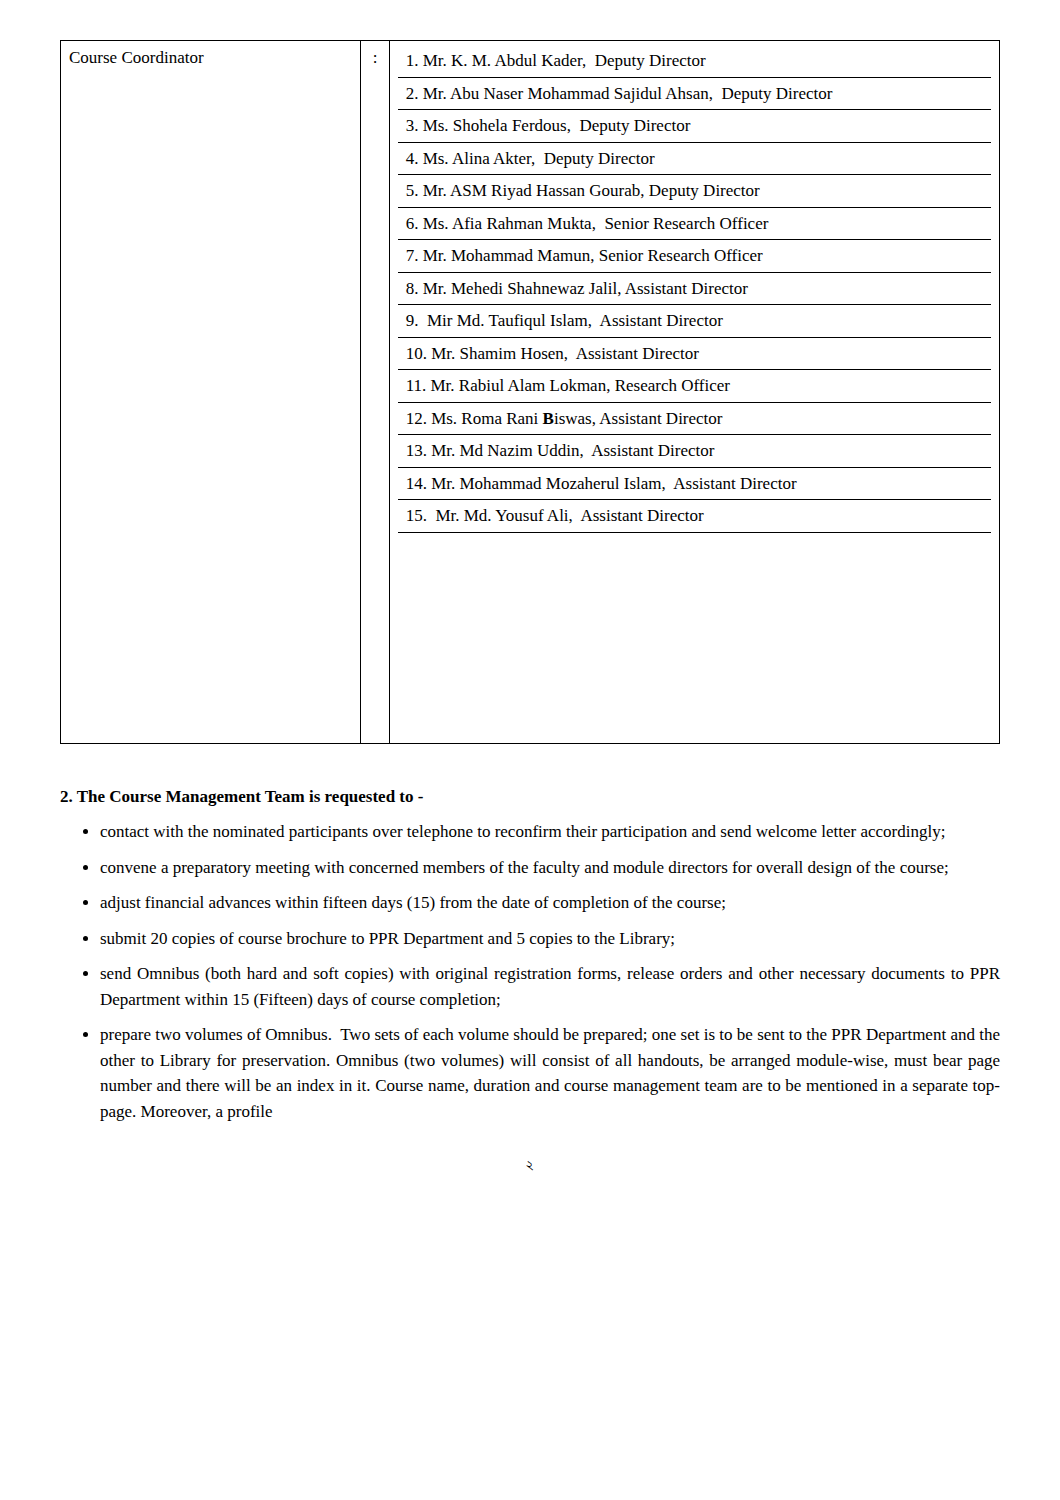| Course Coordinator | : | / 1. Mr. K. M. Abdul Kader, Deputy Director / / 2. Mr. Abu Naser Mohammad Sajidul Ahsan, Deputy Director / / 3. Ms. Shohela Ferdous, Deputy Director / / 4. Ms. Alina Akter, Deputy Director / / 5. Mr. ASM Riyad Hassan Gourab, Deputy Director / / 6. Ms. Afia Rahman Mukta, Senior Research Officer / / 7. Mr. Mohammad Mamun, Senior Research Officer / / 8. Mr. Mehedi Shahnewaz Jalil, Assistant Director / / 9. Mir Md. Taufiqul Islam, Assistant Director / / 10. Mr. Shamim Hosen, Assistant Director / / 11. Mr. Rabiul Alam Lokman, Research Officer / / 12. Ms. Roma Rani B iswas, Assistant Director / / 13. Mr. Md Nazim Uddin, Assistant Director / / 14. Mr. Mohammad Mozaherul Islam, Assistant Director / / 15. Mr. Md. Yousuf Ali, Assistant Director / |
2. The Course Management Team is requested to -
contact with the nominated participants over telephone to reconfirm their participation and send welcome letter accordingly;
convene a preparatory meeting with concerned members of the faculty and module directors for overall design of the course;
adjust financial advances within fifteen days (15) from the date of completion of the course;
submit 20 copies of course brochure to PPR Department and 5 copies to the Library;
send Omnibus (both hard and soft copies) with original registration forms, release orders and other necessary documents to PPR Department within 15 (Fifteen) days of course completion;
prepare two volumes of Omnibus. Two sets of each volume should be prepared; one set is to be sent to the PPR Department and the other to Library for preservation. Omnibus (two volumes) will consist of all handouts, be arranged module-wise, must bear page number and there will be an index in it. Course name, duration and course management team are to be mentioned in a separate top-page. Moreover, a profile
২